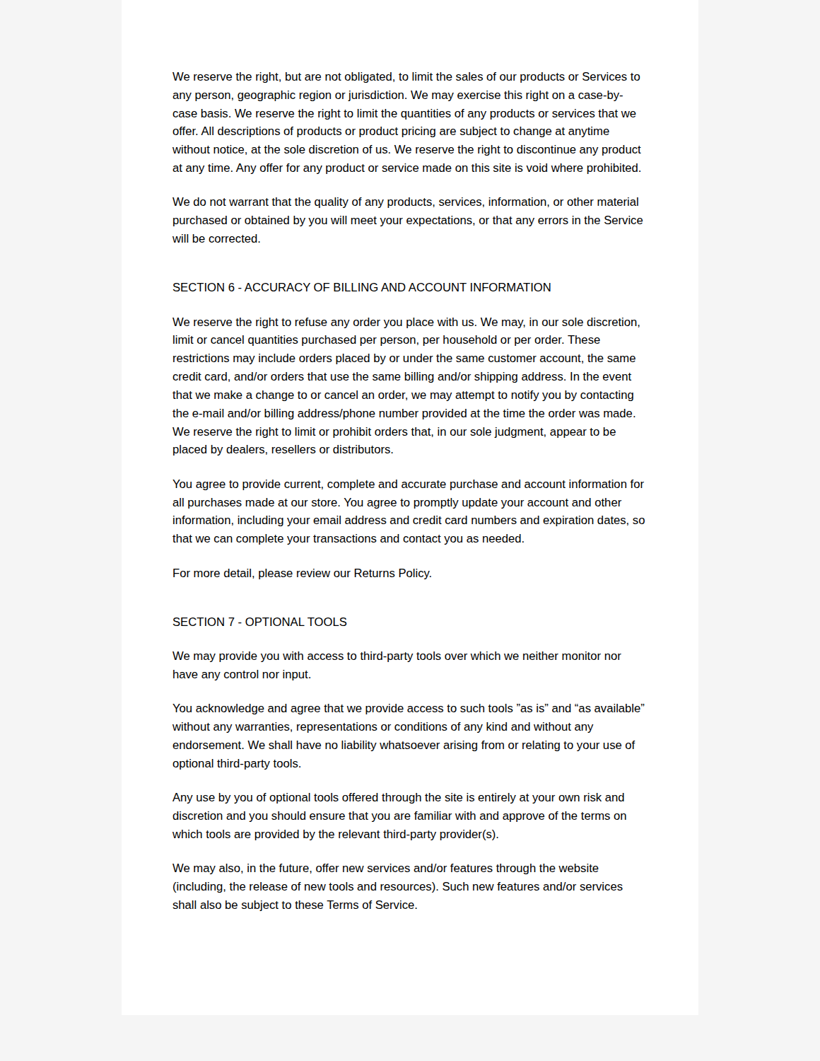We reserve the right, but are not obligated, to limit the sales of our products or Services to any person, geographic region or jurisdiction. We may exercise this right on a case-by-case basis. We reserve the right to limit the quantities of any products or services that we offer. All descriptions of products or product pricing are subject to change at anytime without notice, at the sole discretion of us. We reserve the right to discontinue any product at any time. Any offer for any product or service made on this site is void where prohibited.
We do not warrant that the quality of any products, services, information, or other material purchased or obtained by you will meet your expectations, or that any errors in the Service will be corrected.
SECTION 6 - ACCURACY OF BILLING AND ACCOUNT INFORMATION
We reserve the right to refuse any order you place with us. We may, in our sole discretion, limit or cancel quantities purchased per person, per household or per order. These restrictions may include orders placed by or under the same customer account, the same credit card, and/or orders that use the same billing and/or shipping address. In the event that we make a change to or cancel an order, we may attempt to notify you by contacting the e-mail and/or billing address/phone number provided at the time the order was made. We reserve the right to limit or prohibit orders that, in our sole judgment, appear to be placed by dealers, resellers or distributors.
You agree to provide current, complete and accurate purchase and account information for all purchases made at our store. You agree to promptly update your account and other information, including your email address and credit card numbers and expiration dates, so that we can complete your transactions and contact you as needed.
For more detail, please review our Returns Policy.
SECTION 7 - OPTIONAL TOOLS
We may provide you with access to third-party tools over which we neither monitor nor have any control nor input.
You acknowledge and agree that we provide access to such tools ”as is” and “as available” without any warranties, representations or conditions of any kind and without any endorsement. We shall have no liability whatsoever arising from or relating to your use of optional third-party tools.
Any use by you of optional tools offered through the site is entirely at your own risk and discretion and you should ensure that you are familiar with and approve of the terms on which tools are provided by the relevant third-party provider(s).
We may also, in the future, offer new services and/or features through the website (including, the release of new tools and resources). Such new features and/or services shall also be subject to these Terms of Service.